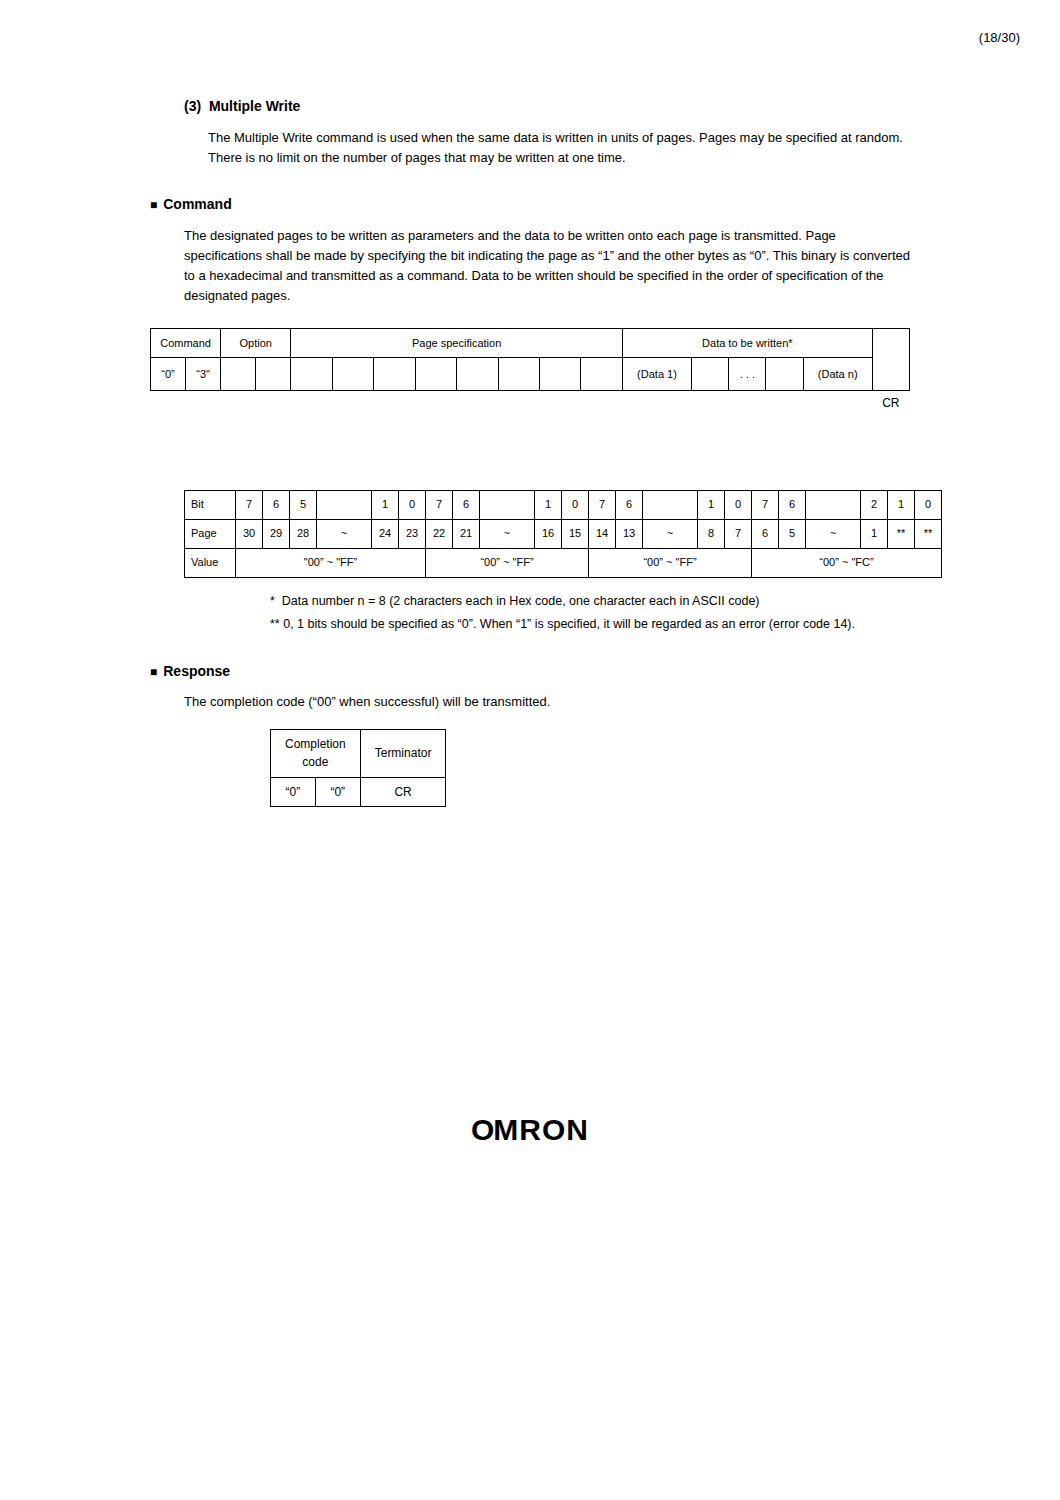(18/30)
(3) Multiple Write
The Multiple Write command is used when the same data is written in units of pages. Pages may be specified at random. There is no limit on the number of pages that may be written at one time.
■Command
The designated pages to be written as parameters and the data to be written onto each page is transmitted. Page specifications shall be made by specifying the bit indicating the page as “1” and the other bytes as “0”. This binary is converted to a hexadecimal and transmitted as a command. Data to be written should be specified in the order of specification of the designated pages.
| Command | Option | Page specification | Data to be written* | |
| “0” | “3" | | | | | | | | | | | (Data 1) | | . . . | | (Data n) |
| | CR |
| Bit | 7 | 6 | 5 | | 1 | 0 | 7 | 6 | | 1 | 0 | 7 | 6 | | 1 | 0 | 7 | 6 | | 2 | 1 | 0 |
| Page | 30 | 29 | 28 | ~ | 24 | 23 | 22 | 21 | ~ | 16 | 15 | 14 | 13 | ~ | 8 | 7 | 6 | 5 | ~ | 1 | ** | ** |
| Value | "00” ~ "FF” | “00” ~ "FF” | “00” ~ "FF” | “00” ~ "FC” |
* Data number n = 8 (2 characters each in Hex code, one character each in ASCII code)
** 0, 1 bits should be specified as “0”. When “1” is specified, it will be regarded as an error (error code 14).
■Response
The completion code (“00” when successful) will be transmitted.
| Completion code | Terminator |
| “0” | “0” | CR |
OMRON